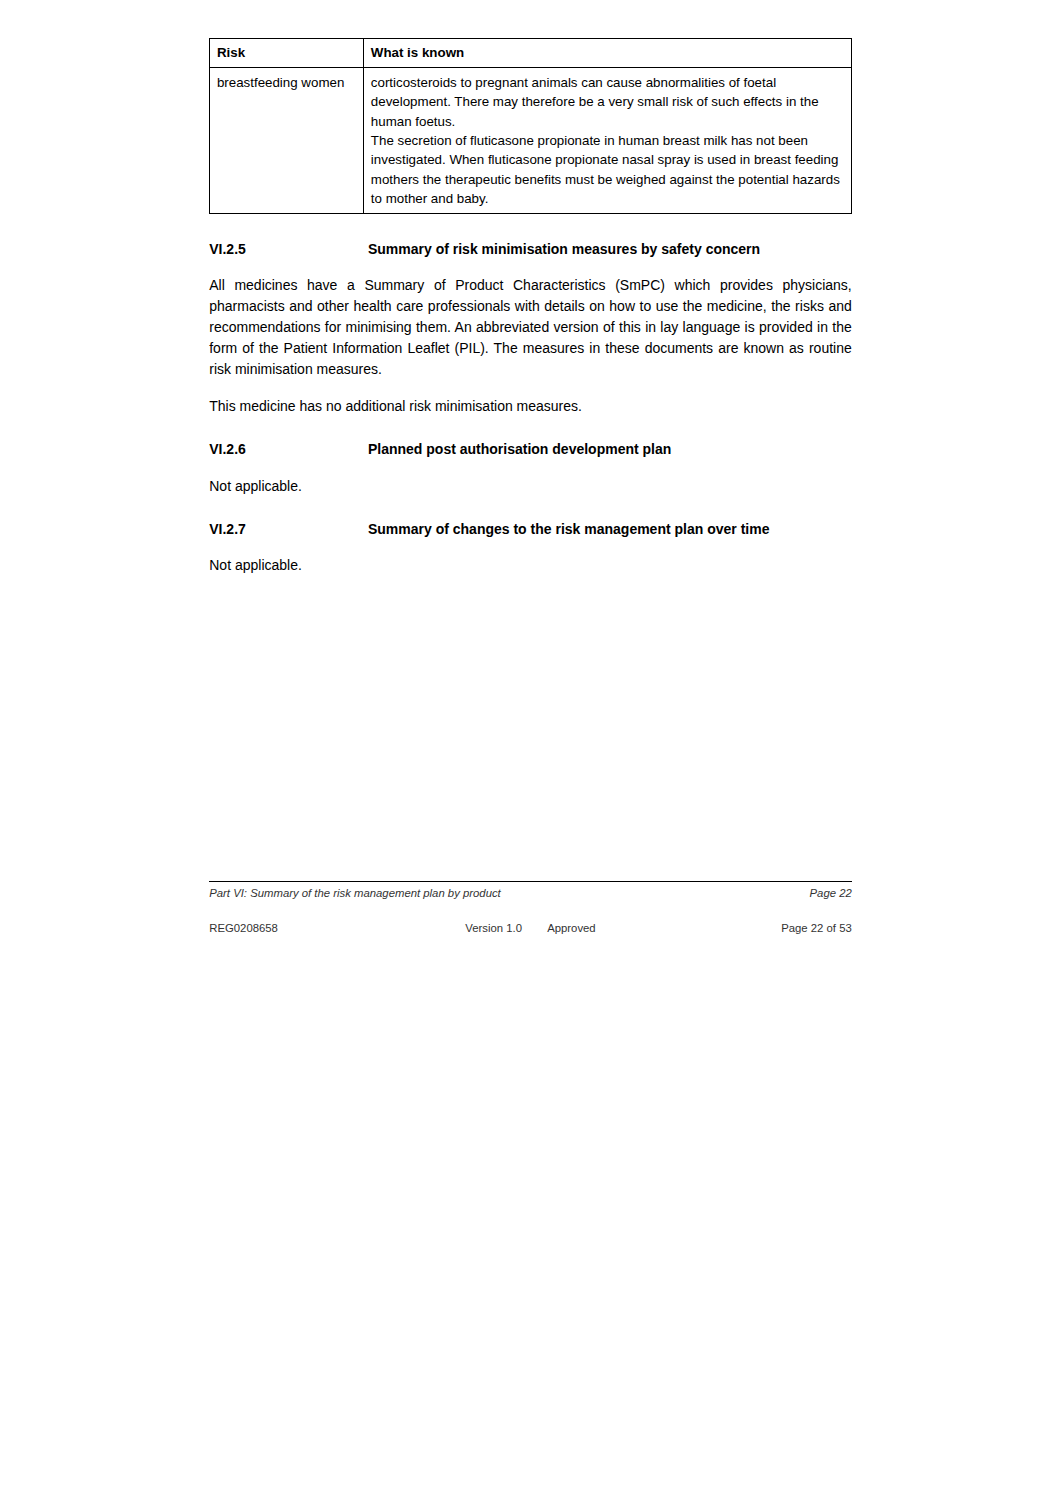| Risk | What is known |
| --- | --- |
| breastfeeding women | corticosteroids to pregnant animals can cause abnormalities of foetal development. There may therefore be a very small risk of such effects in the human foetus. The secretion of fluticasone propionate in human breast milk has not been investigated. When fluticasone propionate nasal spray is used in breast feeding mothers the therapeutic benefits must be weighed against the potential hazards to mother and baby. |
VI.2.5 Summary of risk minimisation measures by safety concern
All medicines have a Summary of Product Characteristics (SmPC) which provides physicians, pharmacists and other health care professionals with details on how to use the medicine, the risks and recommendations for minimising them. An abbreviated version of this in lay language is provided in the form of the Patient Information Leaflet (PIL). The measures in these documents are known as routine risk minimisation measures.
This medicine has no additional risk minimisation measures.
VI.2.6 Planned post authorisation development plan
Not applicable.
VI.2.7 Summary of changes to the risk management plan over time
Not applicable.
Part VI: Summary of the risk management plan by product Page 22
REG0208658 Version 1.0 Approved Page 22 of 53